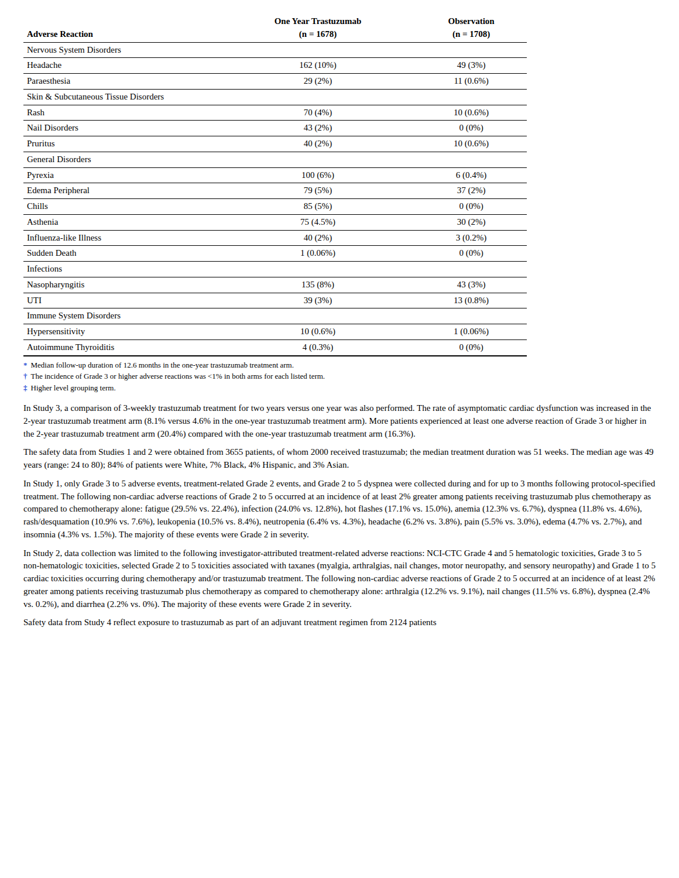| Adverse Reaction | One Year Trastuzumab (n = 1678) | Observation (n = 1708) |
| --- | --- | --- |
| Nervous System Disorders |
| Headache | 162 (10%) | 49 (3%) |
| Paraesthesia | 29 (2%) | 11 (0.6%) |
| Skin & Subcutaneous Tissue Disorders |
| Rash | 70 (4%) | 10 (0.6%) |
| Nail Disorders | 43 (2%) | 0 (0%) |
| Pruritus | 40 (2%) | 10 (0.6%) |
| General Disorders |
| Pyrexia | 100 (6%) | 6 (0.4%) |
| Edema Peripheral | 79 (5%) | 37 (2%) |
| Chills | 85 (5%) | 0 (0%) |
| Asthenia | 75 (4.5%) | 30 (2%) |
| Influenza-like Illness | 40 (2%) | 3 (0.2%) |
| Sudden Death | 1 (0.06%) | 0 (0%) |
| Infections |
| Nasopharyngitis | 135 (8%) | 43 (3%) |
| UTI | 39 (3%) | 13 (0.8%) |
| Immune System Disorders |
| Hypersensitivity | 10 (0.6%) | 1 (0.06%) |
| Autoimmune Thyroiditis | 4 (0.3%) | 0 (0%) |
*Median follow-up duration of 12.6 months in the one-year trastuzumab treatment arm.
†The incidence of Grade 3 or higher adverse reactions was <1% in both arms for each listed term.
‡Higher level grouping term.
In Study 3, a comparison of 3-weekly trastuzumab treatment for two years versus one year was also performed. The rate of asymptomatic cardiac dysfunction was increased in the 2-year trastuzumab treatment arm (8.1% versus 4.6% in the one-year trastuzumab treatment arm). More patients experienced at least one adverse reaction of Grade 3 or higher in the 2-year trastuzumab treatment arm (20.4%) compared with the one-year trastuzumab treatment arm (16.3%).
The safety data from Studies 1 and 2 were obtained from 3655 patients, of whom 2000 received trastuzumab; the median treatment duration was 51 weeks. The median age was 49 years (range: 24 to 80); 84% of patients were White, 7% Black, 4% Hispanic, and 3% Asian.
In Study 1, only Grade 3 to 5 adverse events, treatment-related Grade 2 events, and Grade 2 to 5 dyspnea were collected during and for up to 3 months following protocol-specified treatment. The following non-cardiac adverse reactions of Grade 2 to 5 occurred at an incidence of at least 2% greater among patients receiving trastuzumab plus chemotherapy as compared to chemotherapy alone: fatigue (29.5% vs. 22.4%), infection (24.0% vs. 12.8%), hot flashes (17.1% vs. 15.0%), anemia (12.3% vs. 6.7%), dyspnea (11.8% vs. 4.6%), rash/desquamation (10.9% vs. 7.6%), leukopenia (10.5% vs. 8.4%), neutropenia (6.4% vs. 4.3%), headache (6.2% vs. 3.8%), pain (5.5% vs. 3.0%), edema (4.7% vs. 2.7%), and insomnia (4.3% vs. 1.5%). The majority of these events were Grade 2 in severity.
In Study 2, data collection was limited to the following investigator-attributed treatment-related adverse reactions: NCI-CTC Grade 4 and 5 hematologic toxicities, Grade 3 to 5 non-hematologic toxicities, selected Grade 2 to 5 toxicities associated with taxanes (myalgia, arthralgias, nail changes, motor neuropathy, and sensory neuropathy) and Grade 1 to 5 cardiac toxicities occurring during chemotherapy and/or trastuzumab treatment. The following non-cardiac adverse reactions of Grade 2 to 5 occurred at an incidence of at least 2% greater among patients receiving trastuzumab plus chemotherapy as compared to chemotherapy alone: arthralgia (12.2% vs. 9.1%), nail changes (11.5% vs. 6.8%), dyspnea (2.4% vs. 0.2%), and diarrhea (2.2% vs. 0%). The majority of these events were Grade 2 in severity.
Safety data from Study 4 reflect exposure to trastuzumab as part of an adjuvant treatment regimen from 2124 patients